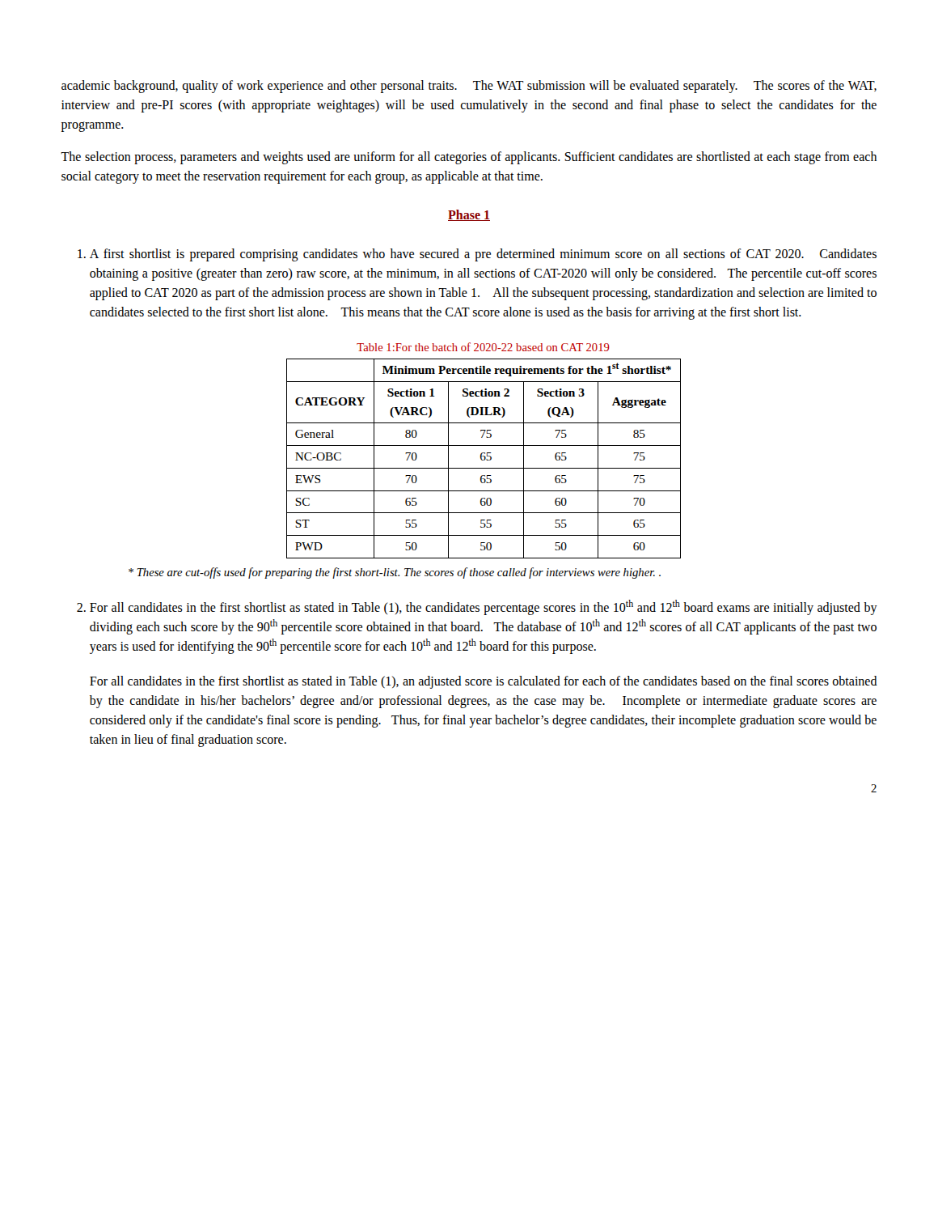academic background, quality of work experience and other personal traits. The WAT submission will be evaluated separately. The scores of the WAT, interview and pre-PI scores (with appropriate weightages) will be used cumulatively in the second and final phase to select the candidates for the programme.
The selection process, parameters and weights used are uniform for all categories of applicants. Sufficient candidates are shortlisted at each stage from each social category to meet the reservation requirement for each group, as applicable at that time.
Phase 1
A first shortlist is prepared comprising candidates who have secured a pre determined minimum score on all sections of CAT 2020. Candidates obtaining a positive (greater than zero) raw score, at the minimum, in all sections of CAT-2020 will only be considered. The percentile cut-off scores applied to CAT 2020 as part of the admission process are shown in Table 1. All the subsequent processing, standardization and selection are limited to candidates selected to the first short list alone. This means that the CAT score alone is used as the basis for arriving at the first short list.
Table 1:For the batch of 2020-22 based on CAT 2019
| | Minimum Percentile requirements for the 1 st shortlist* |
| CATEGORY | Section 1 (VARC) | Section 2 (DILR) | Section 3 (QA) | Aggregate |
| General | 80 | 75 | 75 | 85 |
| NC-OBC | 70 | 65 | 65 | 75 |
| EWS | 70 | 65 | 65 | 75 |
| SC | 65 | 60 | 60 | 70 |
| ST | 55 | 55 | 55 | 65 |
| PWD | 50 | 50 | 50 | 60 |
* These are cut-offs used for preparing the first short-list. The scores of those called for interviews were higher. .
For all candidates in the first shortlist as stated in Table (1), the candidates percentage scores in the 10th and 12th board exams are initially adjusted by dividing each such score by the 90th percentile score obtained in that board. The database of 10th and 12th scores of all CAT applicants of the past two years is used for identifying the 90th percentile score for each 10th and 12th board for this purpose.
For all candidates in the first shortlist as stated in Table (1), an adjusted score is calculated for each of the candidates based on the final scores obtained by the candidate in his/her bachelors’ degree and/or professional degrees, as the case may be. Incomplete or intermediate graduate scores are considered only if the candidate's final score is pending. Thus, for final year bachelor’s degree candidates, their incomplete graduation score would be taken in lieu of final graduation score.
2